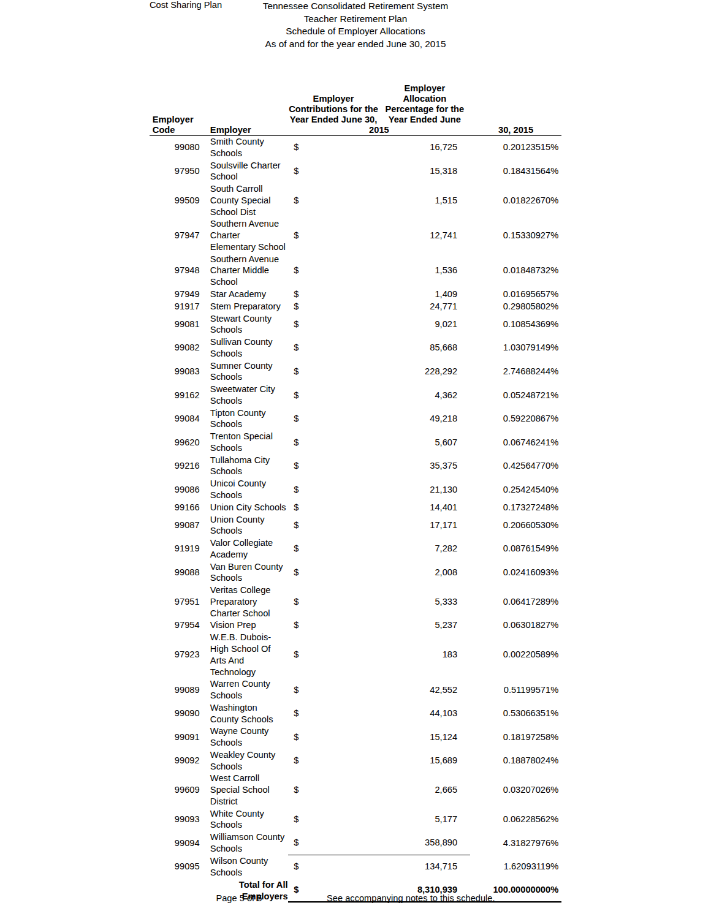Cost Sharing Plan
Tennessee Consolidated Retirement System
Teacher Retirement Plan
Schedule of Employer Allocations
As of and for the year ended June 30, 2015
| | | | Employer |
| --- | --- | --- | --- |
| | | Employer | Allocation |
| | | Contributions for the | Percentage for the |
| Employer | | Year Ended June 30, | Year Ended June |
| Code | Employer | 2015 | 30, 2015 |
| 99080 | Smith County Schools | $ | 16,725 | 0.20123515% |
| 97950 | Soulsville Charter School | $ | 15,318 | 0.18431564% |
| 99509 | South Carroll County Special School Dist | $ | 1,515 | 0.01822670% |
| 97947 | Southern Avenue Charter Elementary School | $ | 12,741 | 0.15330927% |
| 97948 | Southern Avenue Charter Middle School | $ | 1,536 | 0.01848732% |
| 97949 | Star Academy | $ | 1,409 | 0.01695657% |
| 91917 | Stem Preparatory | $ | 24,771 | 0.29805802% |
| 99081 | Stewart County Schools | $ | 9,021 | 0.10854369% |
| 99082 | Sullivan County Schools | $ | 85,668 | 1.03079149% |
| 99083 | Sumner County Schools | $ | 228,292 | 2.74688244% |
| 99162 | Sweetwater City Schools | $ | 4,362 | 0.05248721% |
| 99084 | Tipton County Schools | $ | 49,218 | 0.59220867% |
| 99620 | Trenton Special Schools | $ | 5,607 | 0.06746241% |
| 99216 | Tullahoma City Schools | $ | 35,375 | 0.42564770% |
| 99086 | Unicoi County Schools | $ | 21,130 | 0.25424540% |
| 99166 | Union City Schools | $ | 14,401 | 0.17327248% |
| 99087 | Union County Schools | $ | 17,171 | 0.20660530% |
| 91919 | Valor Collegiate Academy | $ | 7,282 | 0.08761549% |
| 99088 | Van Buren County Schools | $ | 2,008 | 0.02416093% |
| 97951 | Veritas College Preparatory Charter School | $ | 5,333 | 0.06417289% |
| 97954 | Vision Prep | $ | 5,237 | 0.06301827% |
| 97923 | W.E.B. Dubois-High School Of Arts And Technology | $ | 183 | 0.00220589% |
| 99089 | Warren County Schools | $ | 42,552 | 0.51199571% |
| 99090 | Washington County Schools | $ | 44,103 | 0.53066351% |
| 99091 | Wayne County Schools | $ | 15,124 | 0.18197258% |
| 99092 | Weakley County Schools | $ | 15,689 | 0.18878024% |
| 99609 | West Carroll Special School District | $ | 2,665 | 0.03207026% |
| 99093 | White County Schools | $ | 5,177 | 0.06228562% |
| 99094 | Williamson County Schools | $ | 358,890 | 4.31827976% |
| 99095 | Wilson County Schools | $ | 134,715 | 1.62093119% |
| | Total for All Employers | $ | 8,310,939 | 100.00000000% |
Page 5 of 5 See accompanying notes to this schedule.